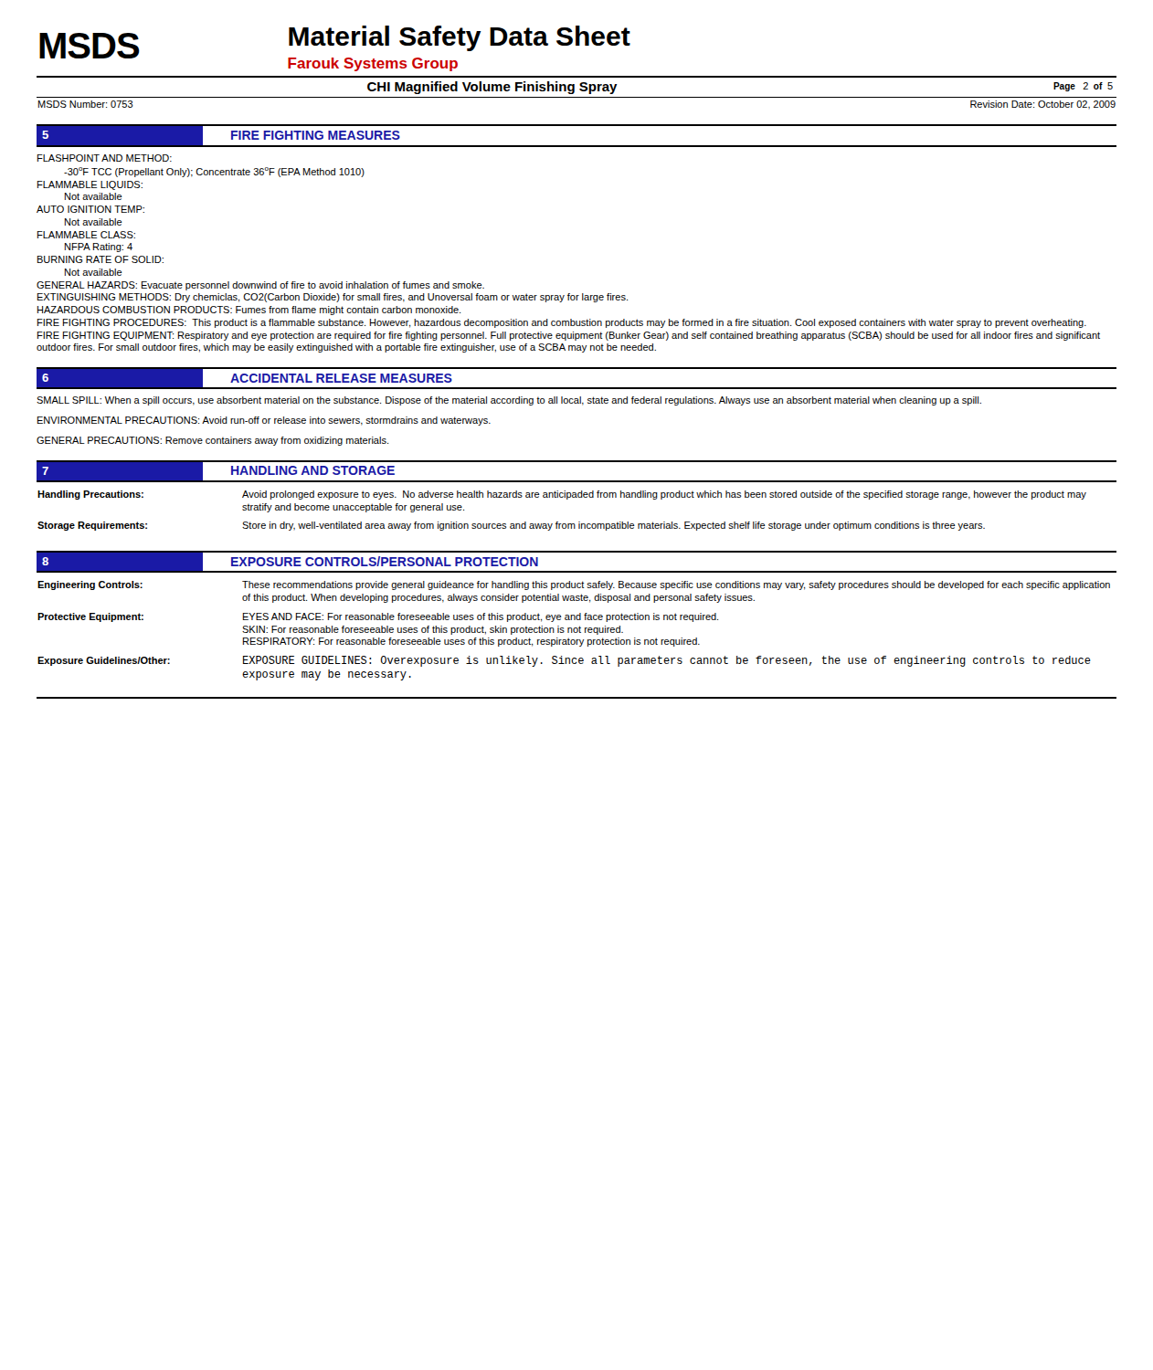| MSDS | Material Safety Data Sheet Farouk Systems Group |
| CHI Magnified Volume Finishing Spray | Page 2 of 5 |
| MSDS Number: 0753 | Revision Date: October 02, 2009 |
| 5 | FIRE FIGHTING MEASURES |
FLASHPOINT AND METHOD:
-30o F TCC (Propellant Only); Concentrate 36o F (EPA Method 1010)
FLAMMABLE LIQUIDS:
Not available
AUTO IGNITION TEMP:
Not available
FLAMMABLE CLASS:
NFPA Rating: 4
BURNING RATE OF SOLID:
Not available
GENERAL HAZARDS: Evacuate personnel downwind of fire to avoid inhalation of fumes and smoke.
EXTINGUISHING METHODS: Dry chemiclas, CO2(Carbon Dioxide) for small fires, and Unoversal foam or water spray for large fires.
HAZARDOUS COMBUSTION PRODUCTS: Fumes from flame might contain carbon monoxide.
FIRE FIGHTING PROCEDURES: This product is a flammable substance. However, hazardous decomposition and combustion products may be formed in a fire situation. Cool exposed containers with water spray to prevent overheating.
FIRE FIGHTING EQUIPMENT: Respiratory and eye protection are required for fire fighting personnel. Full protective equipment (Bunker Gear) and self contained breathing apparatus (SCBA) should be used for all indoor fires and significant outdoor fires. For small outdoor fires, which may be easily extinguished with a portable fire extinguisher, use of a SCBA may not be needed.
| 6 | ACCIDENTAL RELEASE MEASURES |
SMALL SPILL: When a spill occurs, use absorbent material on the substance. Dispose of the material according to all local, state and federal regulations. Always use an absorbent material when cleaning up a spill.
ENVIRONMENTAL PRECAUTIONS: Avoid run-off or release into sewers, stormdrains and waterways.
GENERAL PRECAUTIONS: Remove containers away from oxidizing materials.
| 7 | HANDLING AND STORAGE |
| Handling Precautions: | Avoid prolonged exposure to eyes. No adverse health hazards are anticipaded from handling product which has been stored outside of the specified storage range, however the product may stratify and become unacceptable for general use. |
| Storage Requirements: | Store in dry, well-ventilated area away from ignition sources and away from incompatible materials. Expected shelf life storage under optimum conditions is three years. |
| 8 | EXPOSURE CONTROLS/PERSONAL PROTECTION |
| Engineering Controls: | These recommendations provide general guideance for handling this product safely. Because specific use conditions may vary, safety procedures should be developed for each specific application of this product. When developing procedures, always consider potential waste, disposal and personal safety issues. |
| Protective Equipment: | EYES AND FACE: For reasonable foreseeable uses of this product, eye and face protection is not required. SKIN: For reasonable foreseeable uses of this product, skin protection is not required. RESPIRATORY: For reasonable foreseeable uses of this product, respiratory protection is not required. |
| Exposure Guidelines/Other: | EXPOSURE GUIDELINES: Overexposure is unlikely. Since all parameters cannot be foreseen, the use of engineering controls to reduce exposure may be necessary. |